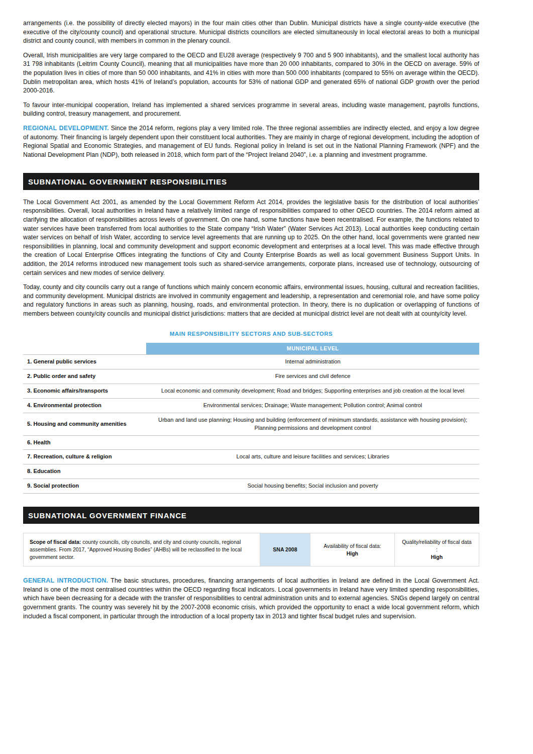arrangements (i.e. the possibility of directly elected mayors) in the four main cities other than Dublin. Municipal districts have a single county-wide executive (the executive of the city/county council) and operational structure. Municipal districts councillors are elected simultaneously in local electoral areas to both a municipal district and county council, with members in common in the plenary council.
Overall, Irish municipalities are very large compared to the OECD and EU28 average (respectively 9 700 and 5 900 inhabitants), and the smallest local authority has 31 798 inhabitants (Leitrim County Council), meaning that all municipalities have more than 20 000 inhabitants, compared to 30% in the OECD on average. 59% of the population lives in cities of more than 50 000 inhabitants, and 41% in cities with more than 500 000 inhabitants (compared to 55% on average within the OECD). Dublin metropolitan area, which hosts 41% of Ireland’s population, accounts for 53% of national GDP and generated 65% of national GDP growth over the period 2000-2016.
To favour inter-municipal cooperation, Ireland has implemented a shared services programme in several areas, including waste management, payrolls functions, building control, treasury management, and procurement.
REGIONAL DEVELOPMENT. Since the 2014 reform, regions play a very limited role. The three regional assemblies are indirectly elected, and enjoy a low degree of autonomy. Their financing is largely dependent upon their constituent local authorities. They are mainly in charge of regional development, including the adoption of Regional Spatial and Economic Strategies, and management of EU funds. Regional policy in Ireland is set out in the National Planning Framework (NPF) and the National Development Plan (NDP), both released in 2018, which form part of the “Project Ireland 2040”, i.e. a planning and investment programme.
Subnational government responsibilities
The Local Government Act 2001, as amended by the Local Government Reform Act 2014, provides the legislative basis for the distribution of local authorities’ responsibilities. Overall, local authorities in Ireland have a relatively limited range of responsibilities compared to other OECD countries. The 2014 reform aimed at clarifying the allocation of responsibilities across levels of government. On one hand, some functions have been recentralised. For example, the functions related to water services have been transferred from local authorities to the State company “Irish Water” (Water Services Act 2013). Local authorities keep conducting certain water services on behalf of Irish Water, according to service level agreements that are running up to 2025. On the other hand, local governments were granted new responsibilities in planning, local and community development and support economic development and enterprises at a local level. This was made effective through the creation of Local Enterprise Offices integrating the functions of City and County Enterprise Boards as well as local government Business Support Units. In addition, the 2014 reforms introduced new management tools such as shared-service arrangements, corporate plans, increased use of technology, outsourcing of certain services and new modes of service delivery.
Today, county and city councils carry out a range of functions which mainly concern economic affairs, environmental issues, housing, cultural and recreation facilities, and community development. Municipal districts are involved in community engagement and leadership, a representation and ceremonial role, and have some policy and regulatory functions in areas such as planning, housing, roads, and environmental protection. In theory, there is no duplication or overlapping of functions of members between county/city councils and municipal district jurisdictions: matters that are decided at municipal district level are not dealt with at county/city level.
Main responsibility sectors and sub-sectors
| | Municipal level |
| --- | --- |
| 1. General public services | Internal administration |
| 2. Public order and safety | Fire services and civil defence |
| 3. Economic affairs/transports | Local economic and community development; Road and bridges; Supporting enterprises and job creation at the local level |
| 4. Environmental protection | Environmental services; Drainage; Waste management; Pollution control; Animal control |
| 5. Housing and community amenities | Urban and land use planning; Housing and building (enforcement of minimum standards, assistance with housing provision); Planning permissions and development control |
| 6. Health | |
| 7. Recreation, culture & religion | Local arts, culture and leisure facilities and services; Libraries |
| 8. Education | |
| 9. Social protection | Social housing benefits; Social inclusion and poverty |
Subnational government finance
Scope of fiscal data: county councils, city councils, and city and county councils, regional assemblies. From 2017, “Approved Housing Bodies” (AHBs) will be reclassified to the local government sector.
SNA 2008
Availability of fiscal data:
High
Quality/reliability of fiscal data :
High
GENERAL INTRODUCTION. The basic structures, procedures, financing arrangements of local authorities in Ireland are defined in the Local Government Act. Ireland is one of the most centralised countries within the OECD regarding fiscal indicators. Local governments in Ireland have very limited spending responsibilities, which have been decreasing for a decade with the transfer of responsibilities to central administration units and to external agencies. SNGs depend largely on central government grants. The country was severely hit by the 2007-2008 economic crisis, which provided the opportunity to enact a wide local government reform, which included a fiscal component, in particular through the introduction of a local property tax in 2013 and tighter fiscal budget rules and supervision.